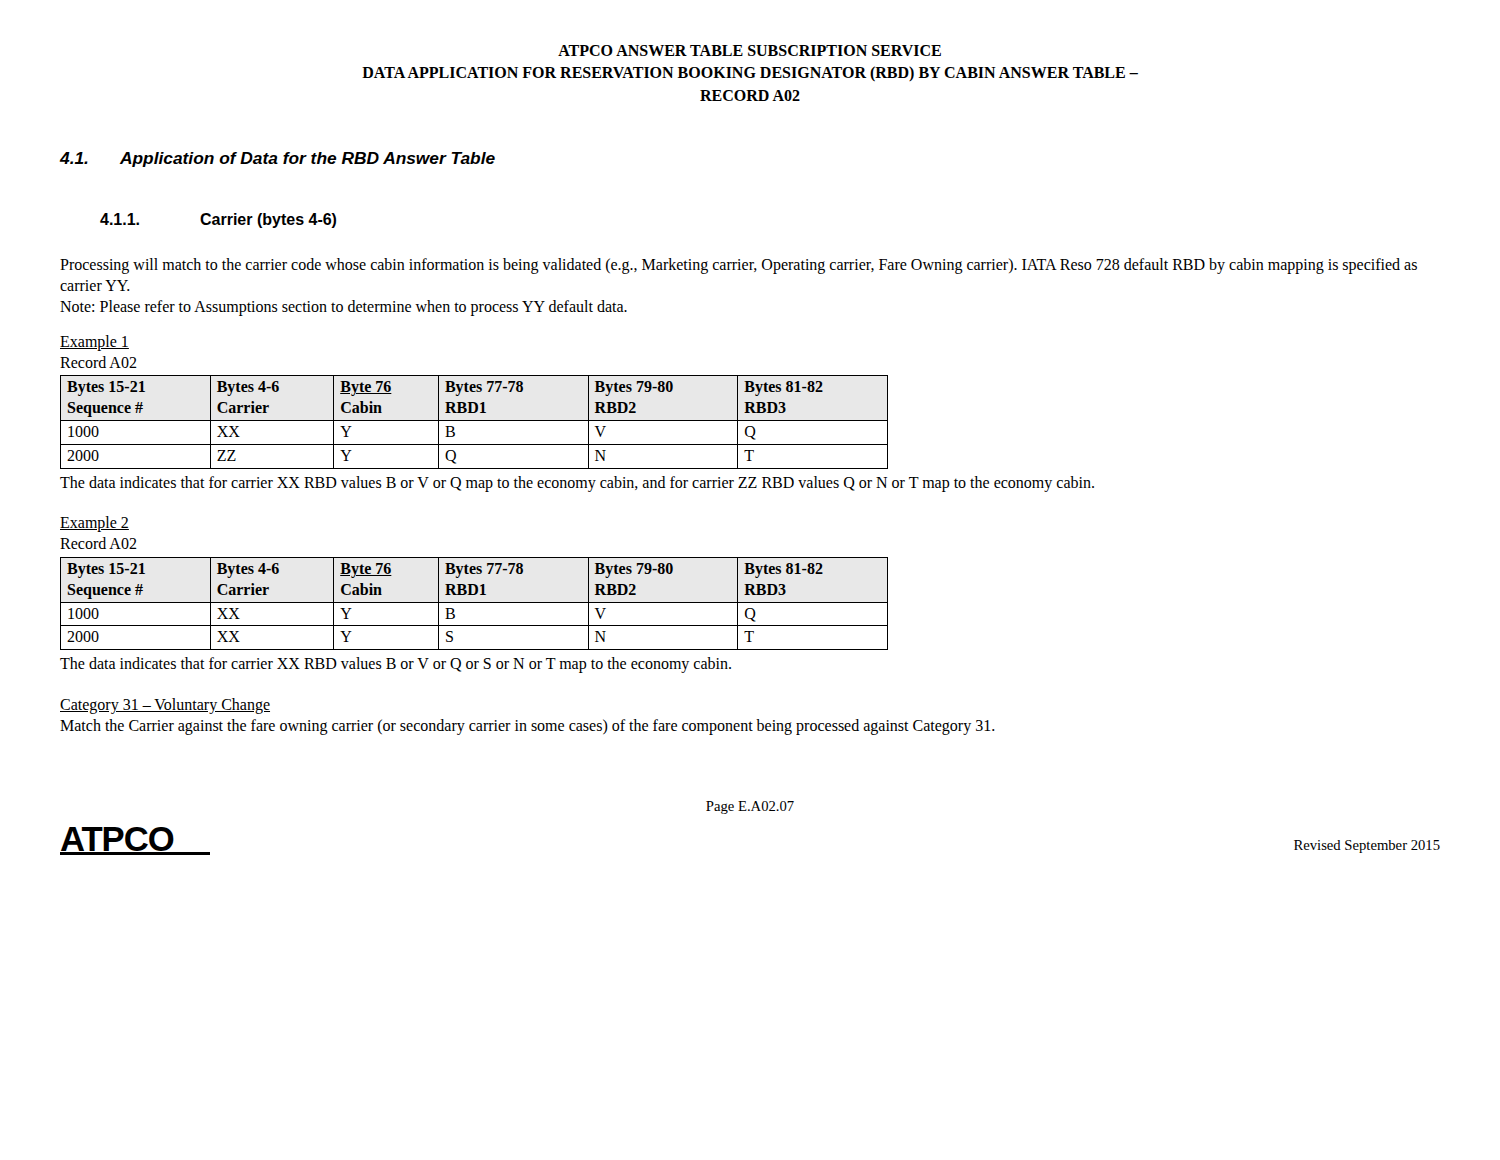ATPCO ANSWER TABLE SUBSCRIPTION SERVICE
DATA APPLICATION FOR RESERVATION BOOKING DESIGNATOR (RBD) BY CABIN ANSWER TABLE –
RECORD A02
4.1. Application of Data for the RBD Answer Table
4.1.1. Carrier (bytes 4-6)
Processing will match to the carrier code whose cabin information is being validated (e.g., Marketing carrier, Operating carrier, Fare Owning carrier). IATA Reso 728 default RBD by cabin mapping is specified as carrier YY.
Note: Please refer to Assumptions section to determine when to process YY default data.
Example 1
Record A02
| Bytes 15-21 Sequence # | Bytes 4-6 Carrier | Byte 76 Cabin | Bytes 77-78 RBD1 | Bytes 79-80 RBD2 | Bytes 81-82 RBD3 |
| --- | --- | --- | --- | --- | --- |
| 1000 | XX | Y | B | V | Q |
| 2000 | ZZ | Y | Q | N | T |
The data indicates that for carrier XX RBD values B or V or Q map to the economy cabin, and for carrier ZZ RBD values Q or N or T map to the economy cabin.
Example 2
Record A02
| Bytes 15-21 Sequence # | Bytes 4-6 Carrier | Byte 76 Cabin | Bytes 77-78 RBD1 | Bytes 79-80 RBD2 | Bytes 81-82 RBD3 |
| --- | --- | --- | --- | --- | --- |
| 1000 | XX | Y | B | V | Q |
| 2000 | XX | Y | S | N | T |
The data indicates that for carrier XX RBD values B or V or Q or S or N or T map to the economy cabin.
Category 31 – Voluntary Change
Match the Carrier against the fare owning carrier (or secondary carrier in some cases) of the fare component being processed against Category 31.
Page E.A02.07
ATPCO
Revised September 2015